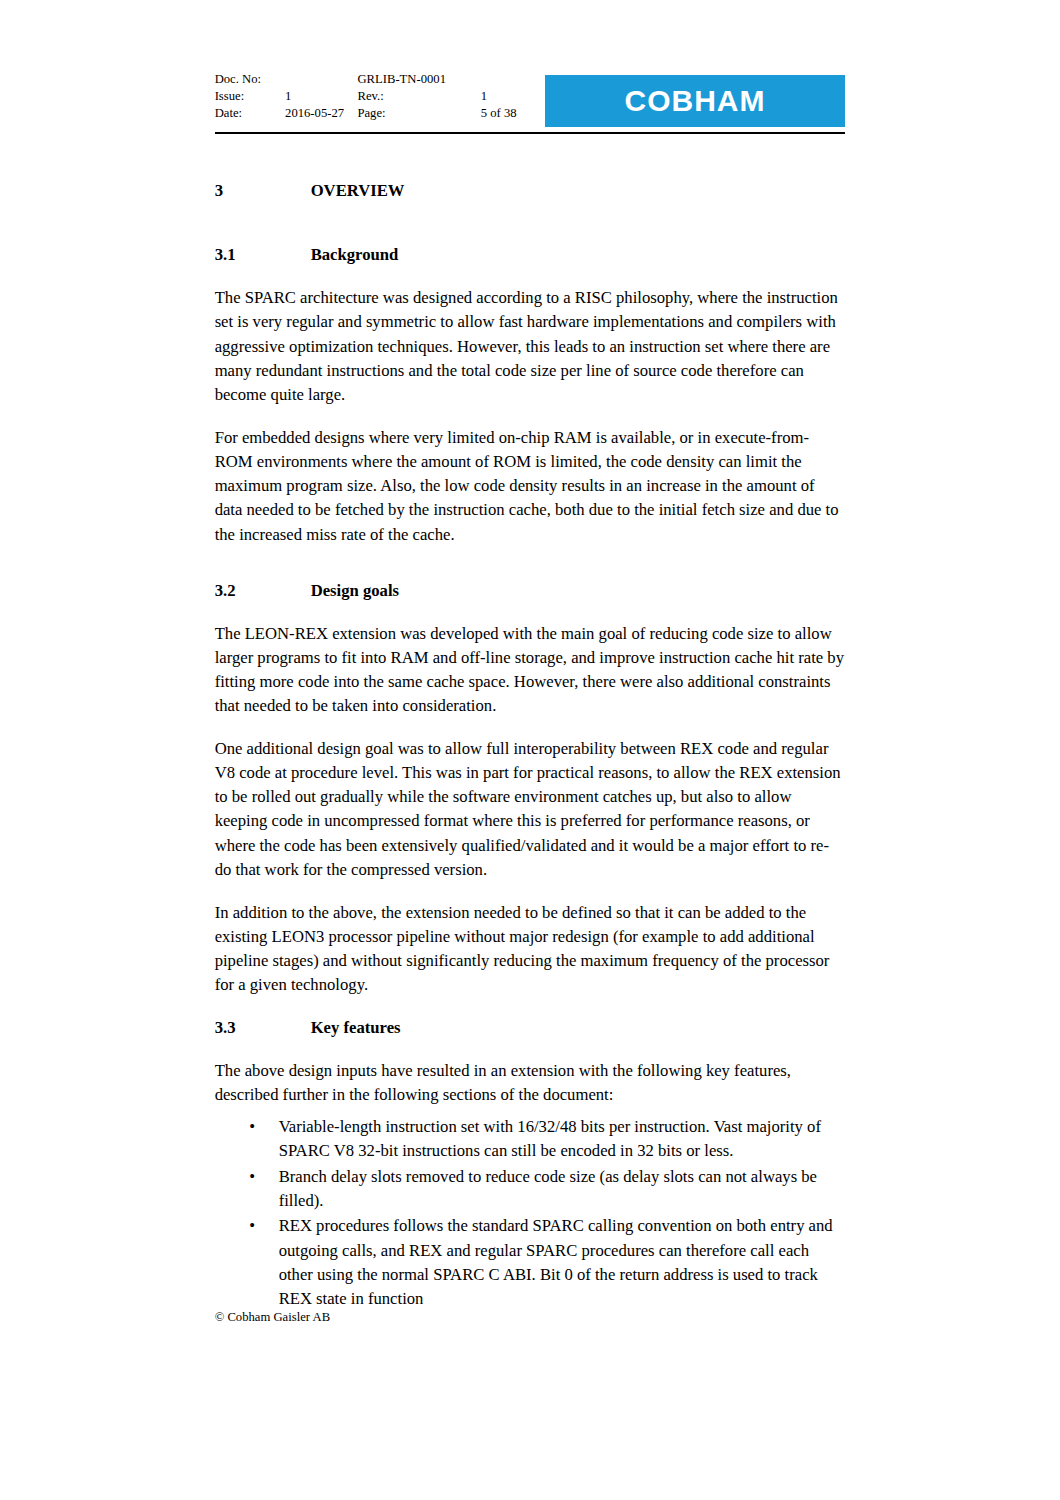| Doc. No: | | GRLIB-TN-0001 | | |
| Issue: | 1 | Rev.: | 1 | |
| Date: | 2016-05-27 | Page: | 5 of 38 | |
COBHAM COBHAM
3 OVERVIEW
3.1 Background
The SPARC architecture was designed according to a RISC philosophy, where the instruction set is very regular and symmetric to allow fast hardware implementations and compilers with aggressive optimization techniques. However, this leads to an instruction set where there are many redundant instructions and the total code size per line of source code therefore can become quite large.
For embedded designs where very limited on-chip RAM is available, or in execute-from-ROM environments where the amount of ROM is limited, the code density can limit the maximum program size. Also, the low code density results in an increase in the amount of data needed to be fetched by the instruction cache, both due to the initial fetch size and due to the increased miss rate of the cache.
3.2 Design goals
The LEON-REX extension was developed with the main goal of reducing code size to allow larger programs to fit into RAM and off-line storage, and improve instruction cache hit rate by fitting more code into the same cache space. However, there were also additional constraints that needed to be taken into consideration.
One additional design goal was to allow full interoperability between REX code and regular V8 code at procedure level. This was in part for practical reasons, to allow the REX extension to be rolled out gradually while the software environment catches up, but also to allow keeping code in uncompressed format where this is preferred for performance reasons, or where the code has been extensively qualified/validated and it would be a major effort to re-do that work for the compressed version.
In addition to the above, the extension needed to be defined so that it can be added to the existing LEON3 processor pipeline without major redesign (for example to add additional pipeline stages) and without significantly reducing the maximum frequency of the processor for a given technology.
3.3 Key features
The above design inputs have resulted in an extension with the following key features, described further in the following sections of the document:
Variable-length instruction set with 16/32/48 bits per instruction. Vast majority of SPARC V8 32-bit instructions can still be encoded in 32 bits or less.
Branch delay slots removed to reduce code size (as delay slots can not always be filled).
REX procedures follows the standard SPARC calling convention on both entry and outgoing calls, and REX and regular SPARC procedures can therefore call each other using the normal SPARC C ABI. Bit 0 of the return address is used to track REX state in function
© Cobham Gaisler AB